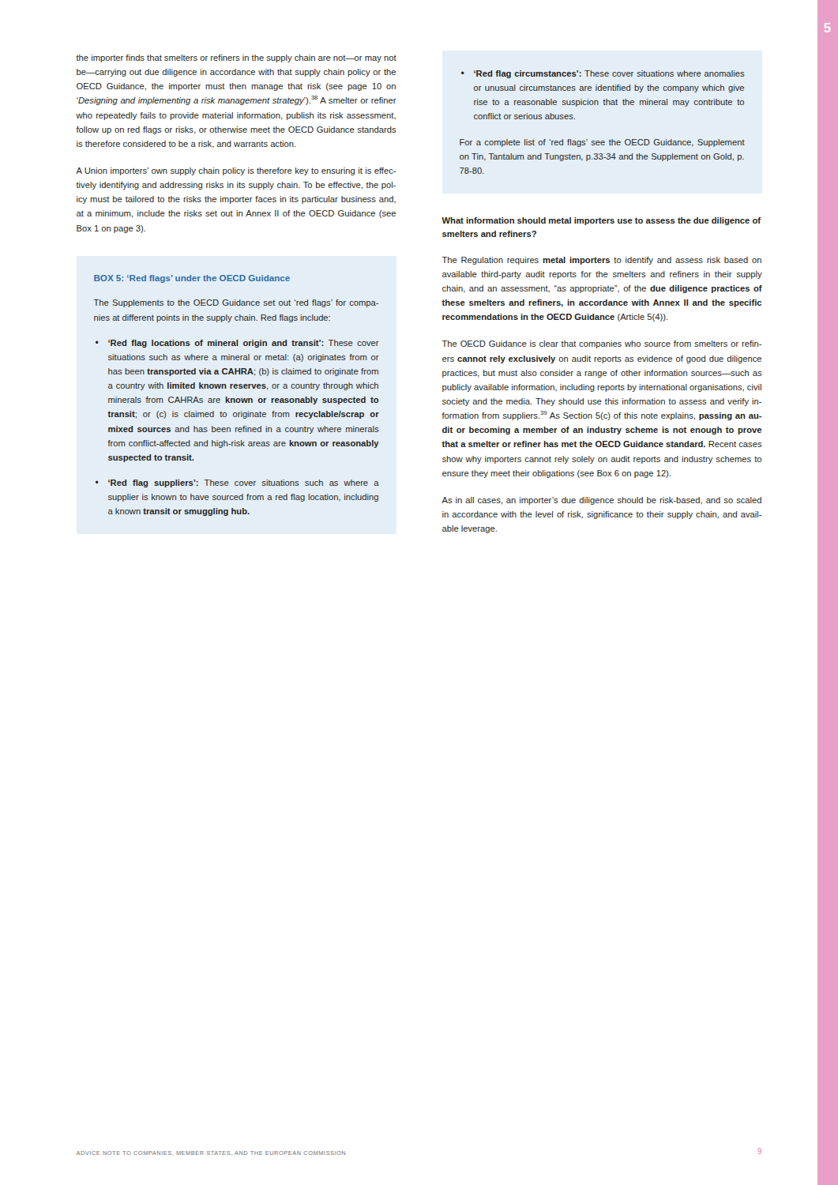5
the importer finds that smelters or refiners in the supply chain are not—or may not be—carrying out due diligence in accordance with that supply chain policy or the OECD Guidance, the importer must then manage that risk (see page 10 on ‘Designing and implementing a risk management strategy’).38 A smelter or refiner who repeatedly fails to provide material information, publish its risk assessment, follow up on red flags or risks, or otherwise meet the OECD Guidance standards is therefore considered to be a risk, and warrants action.
A Union importers’ own supply chain policy is therefore key to ensuring it is effectively identifying and addressing risks in its supply chain. To be effective, the policy must be tailored to the risks the importer faces in its particular business and, at a minimum, include the risks set out in Annex II of the OECD Guidance (see Box 1 on page 3).
BOX 5: ‘Red flags’ under the OECD Guidance
The Supplements to the OECD Guidance set out ‘red flags’ for companies at different points in the supply chain. Red flags include:
‘Red flag locations of mineral origin and transit’: These cover situations such as where a mineral or metal: (a) originates from or has been transported via a CAHRA; (b) is claimed to originate from a country with limited known reserves, or a country through which minerals from CAHRAs are known or reasonably suspected to transit; or (c) is claimed to originate from recyclable/scrap or mixed sources and has been refined in a country where minerals from conflict-affected and high-risk areas are known or reasonably suspected to transit.
‘Red flag suppliers’: These cover situations such as where a supplier is known to have sourced from a red flag location, including a known transit or smuggling hub.
‘Red flag circumstances’: These cover situations where anomalies or unusual circumstances are identified by the company which give rise to a reasonable suspicion that the mineral may contribute to conflict or serious abuses.
For a complete list of ‘red flags’ see the OECD Guidance, Supplement on Tin, Tantalum and Tungsten, p.33-34 and the Supplement on Gold, p. 78-80.
What information should metal importers use to assess the due diligence of smelters and refiners?
The Regulation requires metal importers to identify and assess risk based on available third-party audit reports for the smelters and refiners in their supply chain, and an assessment, “as appropriate”, of the due diligence practices of these smelters and refiners, in accordance with Annex II and the specific recommendations in the OECD Guidance (Article 5(4)).
The OECD Guidance is clear that companies who source from smelters or refiners cannot rely exclusively on audit reports as evidence of good due diligence practices, but must also consider a range of other information sources—such as publicly available information, including reports by international organisations, civil society and the media. They should use this information to assess and verify information from suppliers.39 As Section 5(c) of this note explains, passing an audit or becoming a member of an industry scheme is not enough to prove that a smelter or refiner has met the OECD Guidance standard. Recent cases show why importers cannot rely solely on audit reports and industry schemes to ensure they meet their obligations (see Box 6 on page 12).
As in all cases, an importer’s due diligence should be risk-based, and so scaled in accordance with the level of risk, significance to their supply chain, and available leverage.
ADVICE NOTE TO COMPANIES, MEMBER STATES, AND THE EUROPEAN COMMISSION
9